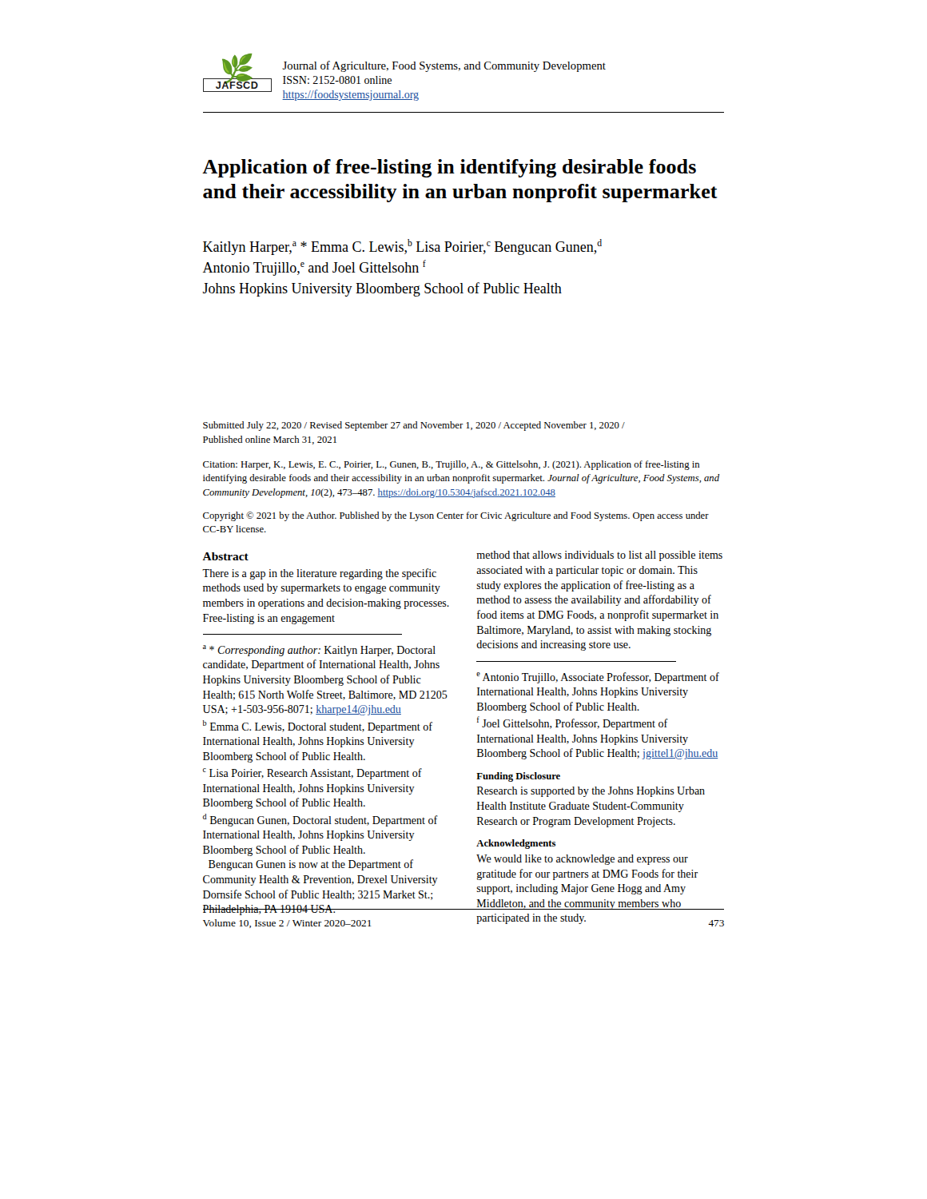🌿 JAFSCD
Journal of Agriculture, Food Systems, and Community Development
ISSN: 2152-0801 online
https://foodsystemsjournal.org
Application of free-listing in identifying desirable foods
and their accessibility in an urban nonprofit supermarket
Kaitlyn Harper,a * Emma C. Lewis,b Lisa Poirier,c Bengucan Gunen,d
Antonio Trujillo,e and Joel Gittelsohn f
Johns Hopkins University Bloomberg School of Public Health
Submitted July 22, 2020 / Revised September 27 and November 1, 2020 / Accepted November 1, 2020 /
Published online March 31, 2021
Citation: Harper, K., Lewis, E. C., Poirier, L., Gunen, B., Trujillo, A., & Gittelsohn, J. (2021). Application of free-listing in identifying desirable foods and their accessibility in an urban nonprofit supermarket. Journal of Agriculture, Food Systems, and Community Development, 10(2), 473–487. https://doi.org/10.5304/jafscd.2021.102.048
Copyright © 2021 by the Author. Published by the Lyson Center for Civic Agriculture and Food Systems. Open access under CC-BY license.
Abstract
There is a gap in the literature regarding the specific methods used by supermarkets to engage community members in operations and decision-making processes. Free-listing is an engagement
a * Corresponding author: Kaitlyn Harper, Doctoral candidate, Department of International Health, Johns Hopkins University Bloomberg School of Public Health; 615 North Wolfe Street, Baltimore, MD 21205 USA; +1-503-956-8071; kharpe14@jhu.edu
b Emma C. Lewis, Doctoral student, Department of International Health, Johns Hopkins University Bloomberg School of Public Health.
c Lisa Poirier, Research Assistant, Department of International Health, Johns Hopkins University Bloomberg School of Public Health.
d Bengucan Gunen, Doctoral student, Department of International Health, Johns Hopkins University Bloomberg School of Public Health.
Bengucan Gunen is now at the Department of Community Health & Prevention, Drexel University Dornsife School of Public Health; 3215 Market St.; Philadelphia, PA 19104 USA.
method that allows individuals to list all possible items associated with a particular topic or domain. This study explores the application of free-listing as a method to assess the availability and affordability of food items at DMG Foods, a nonprofit supermarket in Baltimore, Maryland, to assist with making stocking decisions and increasing store use.
e Antonio Trujillo, Associate Professor, Department of International Health, Johns Hopkins University Bloomberg School of Public Health.
f Joel Gittelsohn, Professor, Department of International Health, Johns Hopkins University Bloomberg School of Public Health; jgittel1@jhu.edu
Funding Disclosure
Research is supported by the Johns Hopkins Urban Health Institute Graduate Student-Community Research or Program Development Projects.
Acknowledgments
We would like to acknowledge and express our gratitude for our partners at DMG Foods for their support, including Major Gene Hogg and Amy Middleton, and the community members who participated in the study.
Volume 10, Issue 2 / Winter 2020–2021
473